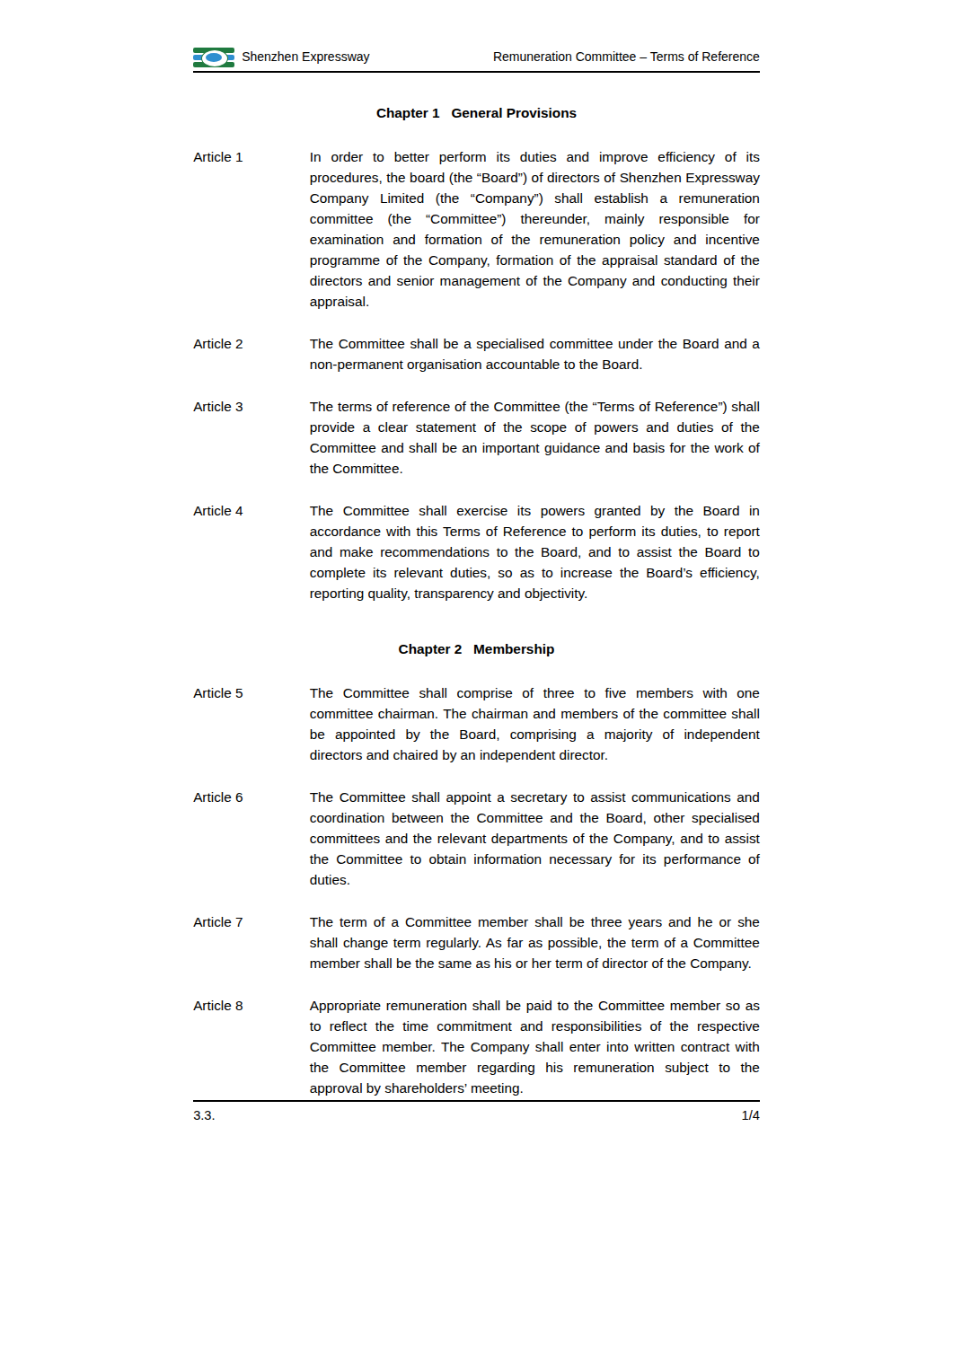Shenzhen Expressway
Remuneration Committee – Terms of Reference
Chapter 1 General Provisions
Article 1
In order to better perform its duties and improve efficiency of its procedures, the board (the “Board”) of directors of Shenzhen Expressway Company Limited (the “Company”) shall establish a remuneration committee (the “Committee”) thereunder, mainly responsible for examination and formation of the remuneration policy and incentive programme of the Company, formation of the appraisal standard of the directors and senior management of the Company and conducting their appraisal.
Article 2
The Committee shall be a specialised committee under the Board and a non-permanent organisation accountable to the Board.
Article 3
The terms of reference of the Committee (the “Terms of Reference”) shall provide a clear statement of the scope of powers and duties of the Committee and shall be an important guidance and basis for the work of the Committee.
Article 4
The Committee shall exercise its powers granted by the Board in accordance with this Terms of Reference to perform its duties, to report and make recommendations to the Board, and to assist the Board to complete its relevant duties, so as to increase the Board’s efficiency, reporting quality, transparency and objectivity.
Chapter 2 Membership
Article 5
The Committee shall comprise of three to five members with one committee chairman. The chairman and members of the committee shall be appointed by the Board, comprising a majority of independent directors and chaired by an independent director.
Article 6
The Committee shall appoint a secretary to assist communications and coordination between the Committee and the Board, other specialised committees and the relevant departments of the Company, and to assist the Committee to obtain information necessary for its performance of duties.
Article 7
The term of a Committee member shall be three years and he or she shall change term regularly. As far as possible, the term of a Committee member shall be the same as his or her term of director of the Company.
Article 8
Appropriate remuneration shall be paid to the Committee member so as to reflect the time commitment and responsibilities of the respective Committee member. The Company shall enter into written contract with the Committee member regarding his remuneration subject to the approval by shareholders’ meeting.
3.3. 1/4